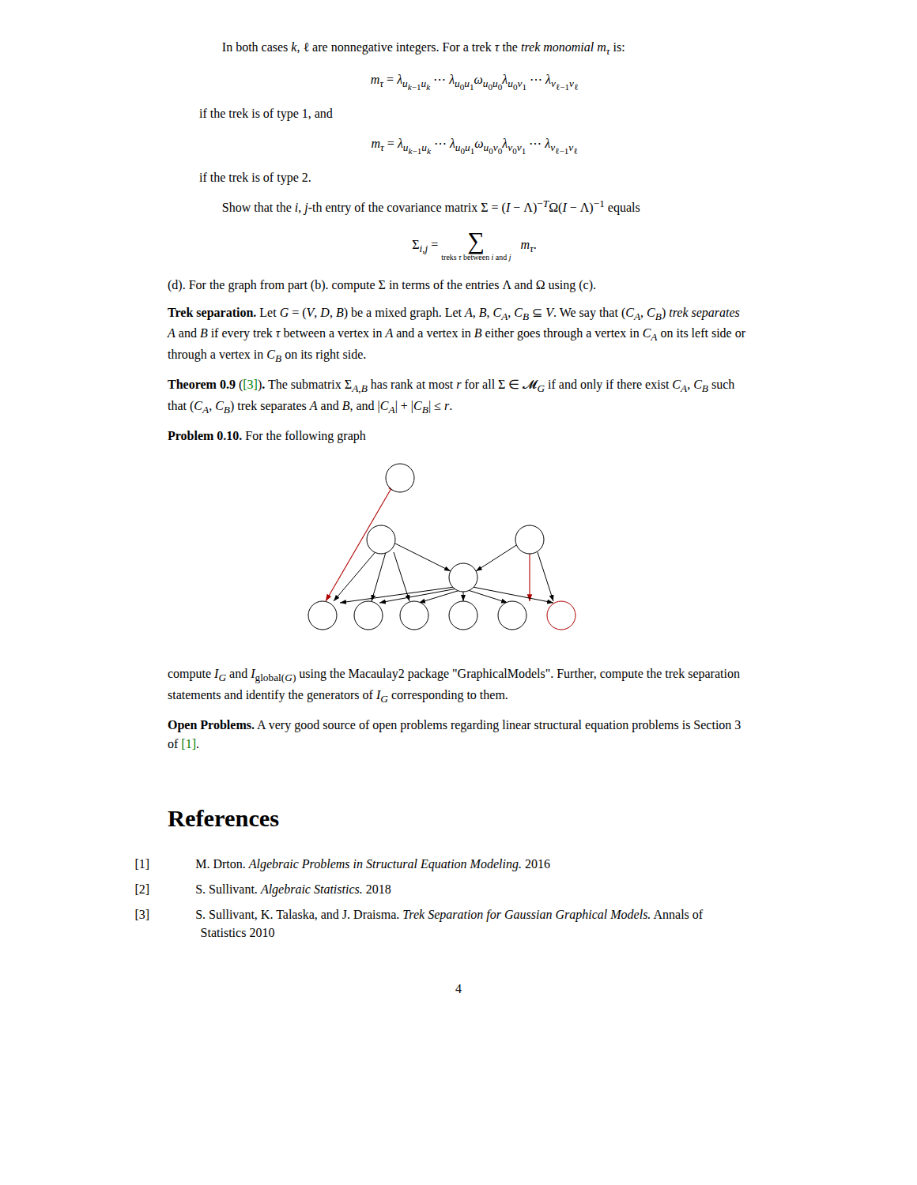In both cases k, ℓ are nonnegative integers. For a trek τ the trek monomial mτ is:
mτ = λuk−1uk ⋯ λu0u1ωu0u0λu0v1 ⋯ λvℓ−1vℓ
if the trek is of type 1, and
mτ = λuk−1uk ⋯ λu0u1ωu0v0λv0v1 ⋯ λvℓ−1vℓ
if the trek is of type 2.
Show that the i, j-th entry of the covariance matrix Σ = (I − Λ)−TΩ(I − Λ)−1 equals
Σi,j = ∑ treks τ between i and j mτ.
(d). For the graph from part (b). compute Σ in terms of the entries Λ and Ω using (c).
Trek separation. Let G = (V, D, B) be a mixed graph. Let A, B, CA, CB ⊆ V. We say that (CA, CB) trek separates A and B if every trek τ between a vertex in A and a vertex in B either goes through a vertex in CA on its left side or through a vertex in CB on its right side.
Theorem 0.9 ([3]). The submatrix ΣA,B has rank at most r for all Σ ∈ 𝓜G if and only if there exist CA, CB such that (CA, CB) trek separates A and B, and |CA| + |CB| ≤ r.
Problem 0.10. For the following graph
compute IG and Iglobal(G) using the Macaulay2 package "GraphicalModels". Further, compute the trek separation statements and identify the generators of IG corresponding to them.
Open Problems. A very good source of open problems regarding linear structural equation problems is Section 3 of [1].
References
[1] M. Drton. Algebraic Problems in Structural Equation Modeling. 2016
[2] S. Sullivant. Algebraic Statistics. 2018
[3] S. Sullivant, K. Talaska, and J. Draisma. Trek Separation for Gaussian Graphical Models. Annals of Statistics 2010
4